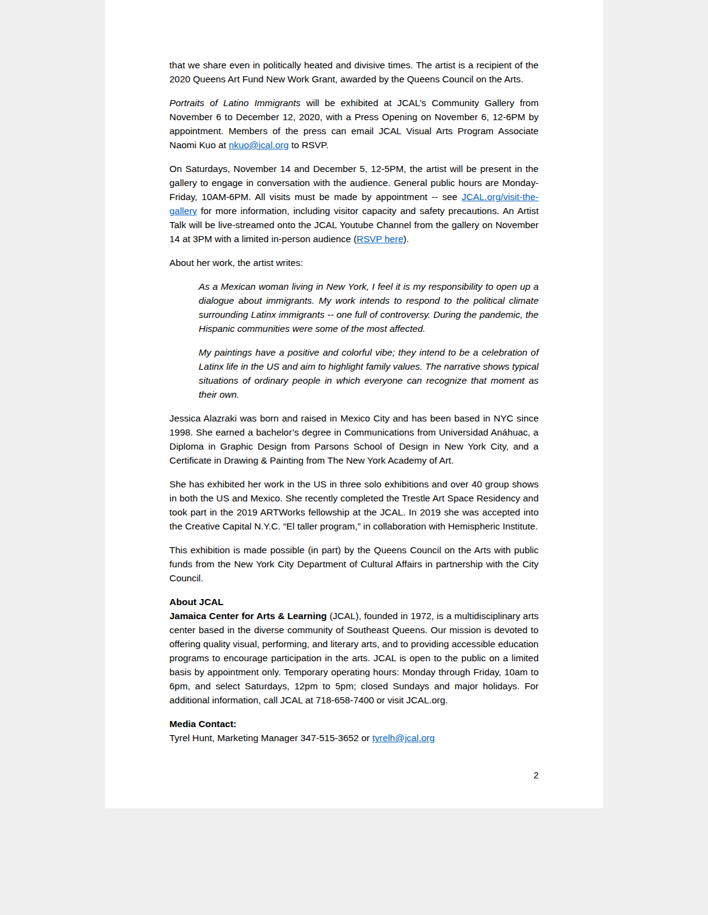that we share even in politically heated and divisive times. The artist is a recipient of the 2020 Queens Art Fund New Work Grant, awarded by the Queens Council on the Arts.
Portraits of Latino Immigrants will be exhibited at JCAL’s Community Gallery from November 6 to December 12, 2020, with a Press Opening on November 6, 12-6PM by appointment. Members of the press can email JCAL Visual Arts Program Associate Naomi Kuo at nkuo@jcal.org to RSVP.
On Saturdays, November 14 and December 5, 12-5PM, the artist will be present in the gallery to engage in conversation with the audience. General public hours are Monday-Friday, 10AM-6PM. All visits must be made by appointment -- see JCAL.org/visit-the-gallery for more information, including visitor capacity and safety precautions. An Artist Talk will be live-streamed onto the JCAL Youtube Channel from the gallery on November 14 at 3PM with a limited in-person audience (RSVP here).
About her work, the artist writes:
As a Mexican woman living in New York, I feel it is my responsibility to open up a dialogue about immigrants. My work intends to respond to the political climate surrounding Latinx immigrants -- one full of controversy. During the pandemic, the Hispanic communities were some of the most affected.
My paintings have a positive and colorful vibe; they intend to be a celebration of Latinx life in the US and aim to highlight family values. The narrative shows typical situations of ordinary people in which everyone can recognize that moment as their own.
Jessica Alazraki was born and raised in Mexico City and has been based in NYC since 1998. She earned a bachelor’s degree in Communications from Universidad Anáhuac, a Diploma in Graphic Design from Parsons School of Design in New York City, and a Certificate in Drawing & Painting from The New York Academy of Art.
She has exhibited her work in the US in three solo exhibitions and over 40 group shows in both the US and Mexico. She recently completed the Trestle Art Space Residency and took part in the 2019 ARTWorks fellowship at the JCAL. In 2019 she was accepted into the Creative Capital N.Y.C. “El taller program,” in collaboration with Hemispheric Institute.
This exhibition is made possible (in part) by the Queens Council on the Arts with public funds from the New York City Department of Cultural Affairs in partnership with the City Council.
About JCAL
Jamaica Center for Arts & Learning (JCAL), founded in 1972, is a multidisciplinary arts center based in the diverse community of Southeast Queens. Our mission is devoted to offering quality visual, performing, and literary arts, and to providing accessible education programs to encourage participation in the arts. JCAL is open to the public on a limited basis by appointment only. Temporary operating hours: Monday through Friday, 10am to 6pm, and select Saturdays, 12pm to 5pm; closed Sundays and major holidays. For additional information, call JCAL at 718-658-7400 or visit JCAL.org.
Media Contact:
Tyrel Hunt, Marketing Manager 347-515-3652 or tyrelh@jcal.org
2